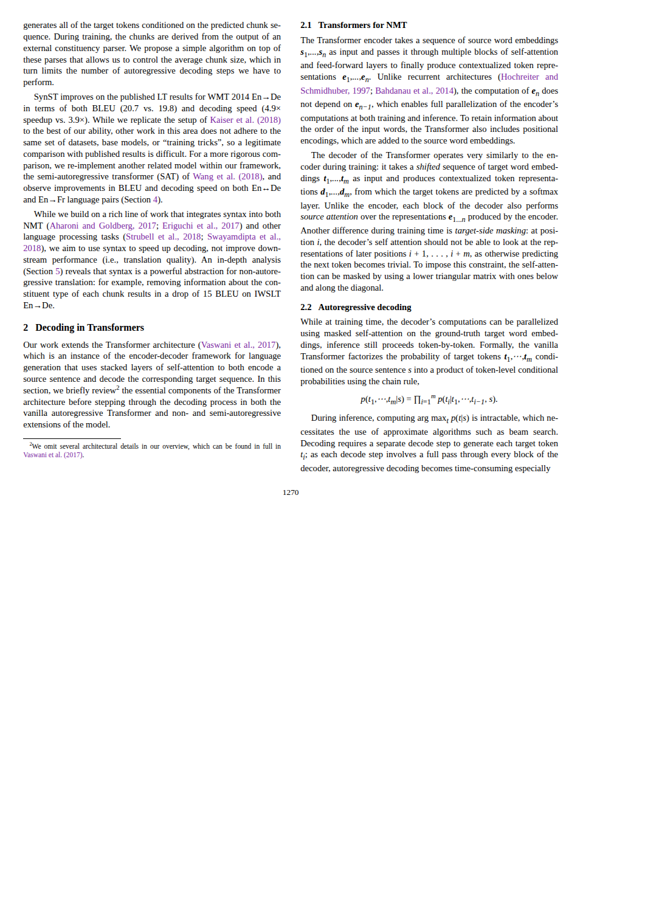generates all of the target tokens conditioned on the predicted chunk sequence. During training, the chunks are derived from the output of an external constituency parser. We propose a simple algorithm on top of these parses that allows us to control the average chunk size, which in turn limits the number of autoregressive decoding steps we have to perform.
SynST improves on the published LT results for WMT 2014 En→De in terms of both BLEU (20.7 vs. 19.8) and decoding speed (4.9× speedup vs. 3.9×). While we replicate the setup of Kaiser et al. (2018) to the best of our ability, other work in this area does not adhere to the same set of datasets, base models, or “training tricks”, so a legitimate comparison with published results is difficult. For a more rigorous comparison, we re-implement another related model within our framework, the semi-autoregressive transformer (SAT) of Wang et al. (2018), and observe improvements in BLEU and decoding speed on both En↔De and En→Fr language pairs (Section 4).
While we build on a rich line of work that integrates syntax into both NMT (Aharoni and Goldberg, 2017; Eriguchi et al., 2017) and other language processing tasks (Strubell et al., 2018; Swayamdipta et al., 2018), we aim to use syntax to speed up decoding, not improve downstream performance (i.e., translation quality). An in-depth analysis (Section 5) reveals that syntax is a powerful abstraction for non-autoregressive translation: for example, removing information about the constituent type of each chunk results in a drop of 15 BLEU on IWSLT En→De.
2 Decoding in Transformers
Our work extends the Transformer architecture (Vaswani et al., 2017), which is an instance of the encoder-decoder framework for language generation that uses stacked layers of self-attention to both encode a source sentence and decode the corresponding target sequence. In this section, we briefly review2 the essential components of the Transformer architecture before stepping through the decoding process in both the vanilla autoregressive Transformer and non- and semi-autoregressive extensions of the model.
2We omit several architectural details in our overview, which can be found in full in Vaswani et al. (2017).
2.1 Transformers for NMT
The Transformer encoder takes a sequence of source word embeddings s1,...,sn as input and passes it through multiple blocks of self-attention and feed-forward layers to finally produce contextualized token representations e1,...,en. Unlike recurrent architectures (Hochreiter and Schmidhuber, 1997; Bahdanau et al., 2014), the computation of en does not depend on en−1, which enables full parallelization of the encoder’s computations at both training and inference. To retain information about the order of the input words, the Transformer also includes positional encodings, which are added to the source word embeddings.
The decoder of the Transformer operates very similarly to the encoder during training: it takes a shifted sequence of target word embeddings t1,...,tm as input and produces contextualized token representations d1,...,dm, from which the target tokens are predicted by a softmax layer. Unlike the encoder, each block of the decoder also performs source attention over the representations e1...n produced by the encoder. Another difference during training time is target-side masking: at position i, the decoder’s self attention should not be able to look at the representations of later positions i + 1, . . . , i + m, as otherwise predicting the next token becomes trivial. To impose this constraint, the self-attention can be masked by using a lower triangular matrix with ones below and along the diagonal.
2.2 Autoregressive decoding
While at training time, the decoder’s computations can be parallelized using masked self-attention on the ground-truth target word embeddings, inference still proceeds token-by-token. Formally, the vanilla Transformer factorizes the probability of target tokens t1,⋯,tm conditioned on the source sentence s into a product of token-level conditional probabilities using the chain rule,
p(t1,⋯,tm|s) = ∏i=1m p(ti|t1,⋯,ti−1, s).
During inference, computing arg maxt p(t|s) is intractable, which necessitates the use of approximate algorithms such as beam search. Decoding requires a separate decode step to generate each target token ti; as each decode step involves a full pass through every block of the decoder, autoregressive decoding becomes time-consuming especially
1270